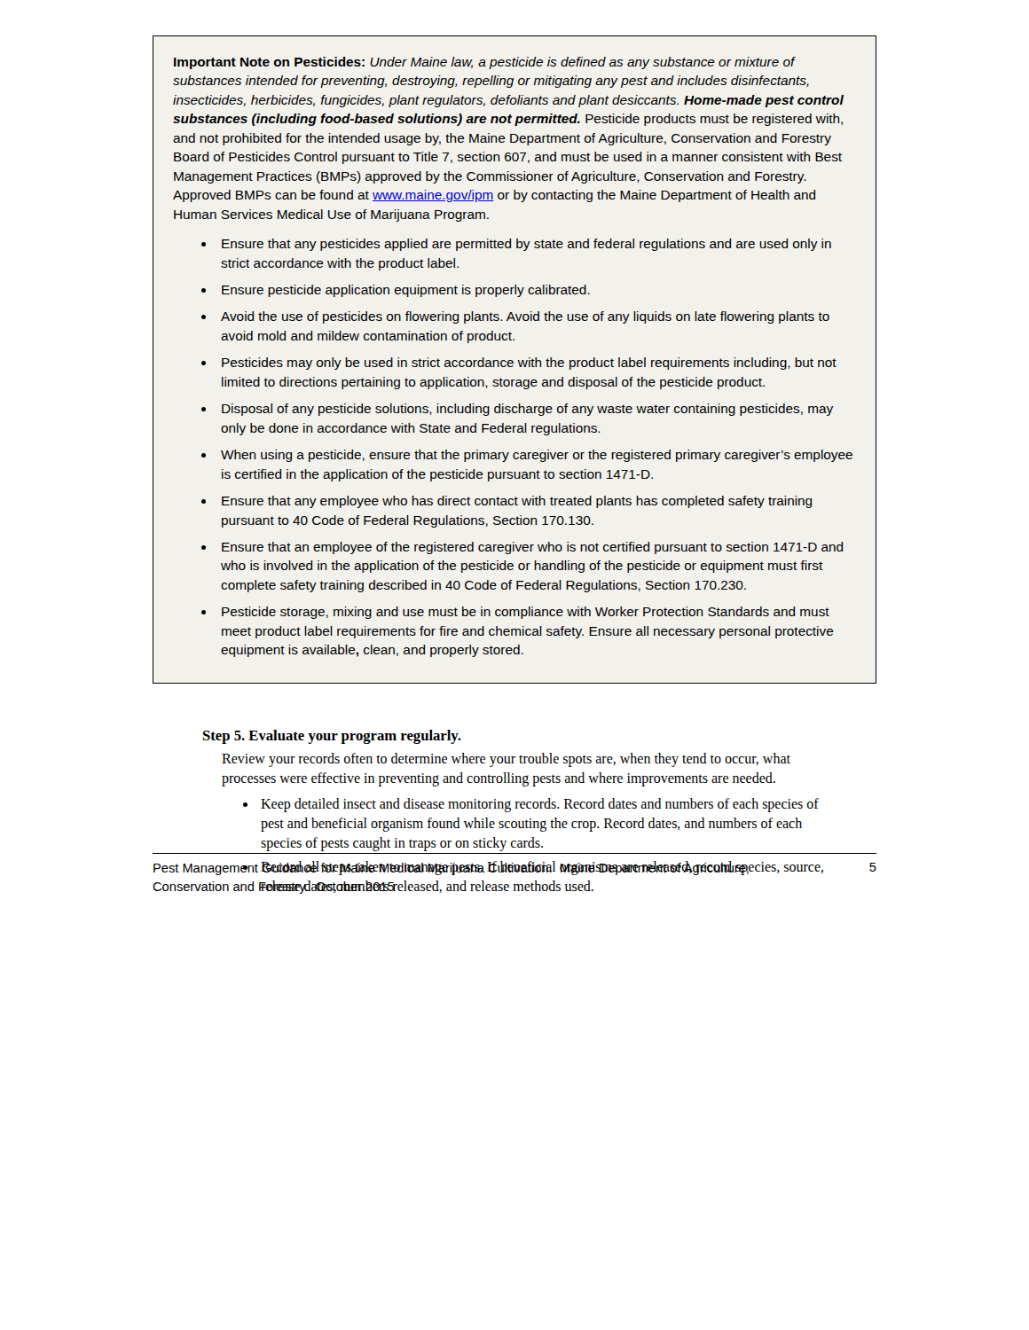Important Note on Pesticides: Under Maine law, a pesticide is defined as any substance or mixture of substances intended for preventing, destroying, repelling or mitigating any pest and includes disinfectants, insecticides, herbicides, fungicides, plant regulators, defoliants and plant desiccants. Home-made pest control substances (including food-based solutions) are not permitted. Pesticide products must be registered with, and not prohibited for the intended usage by, the Maine Department of Agriculture, Conservation and Forestry Board of Pesticides Control pursuant to Title 7, section 607, and must be used in a manner consistent with Best Management Practices (BMPs) approved by the Commissioner of Agriculture, Conservation and Forestry. Approved BMPs can be found at www.maine.gov/ipm or by contacting the Maine Department of Health and Human Services Medical Use of Marijuana Program.
Ensure that any pesticides applied are permitted by state and federal regulations and are used only in strict accordance with the product label.
Ensure pesticide application equipment is properly calibrated.
Avoid the use of pesticides on flowering plants. Avoid the use of any liquids on late flowering plants to avoid mold and mildew contamination of product.
Pesticides may only be used in strict accordance with the product label requirements including, but not limited to directions pertaining to application, storage and disposal of the pesticide product.
Disposal of any pesticide solutions, including discharge of any waste water containing pesticides, may only be done in accordance with State and Federal regulations.
When using a pesticide, ensure that the primary caregiver or the registered primary caregiver’s employee is certified in the application of the pesticide pursuant to section 1471-D.
Ensure that any employee who has direct contact with treated plants has completed safety training pursuant to 40 Code of Federal Regulations, Section 170.130.
Ensure that an employee of the registered caregiver who is not certified pursuant to section 1471-D and who is involved in the application of the pesticide or handling of the pesticide or equipment must first complete safety training described in 40 Code of Federal Regulations, Section 170.230.
Pesticide storage, mixing and use must be in compliance with Worker Protection Standards and must meet product label requirements for fire and chemical safety. Ensure all necessary personal protective equipment is available, clean, and properly stored.
Step 5. Evaluate your program regularly.
Review your records often to determine where your trouble spots are, when they tend to occur, what processes were effective in preventing and controlling pests and where improvements are needed.
Keep detailed insect and disease monitoring records. Record dates and numbers of each species of pest and beneficial organism found while scouting the crop. Record dates, and numbers of each species of pests caught in traps or on sticky cards.
Record all steps taken to manage pests. If beneficial organisms are released, record species, source, release dates, numbers released, and release methods used.
Pest Management Guidance for Maine Medical Marijuana Cultivation. Maine Department of Agriculture, Conservation and Forestry. October 2015
5